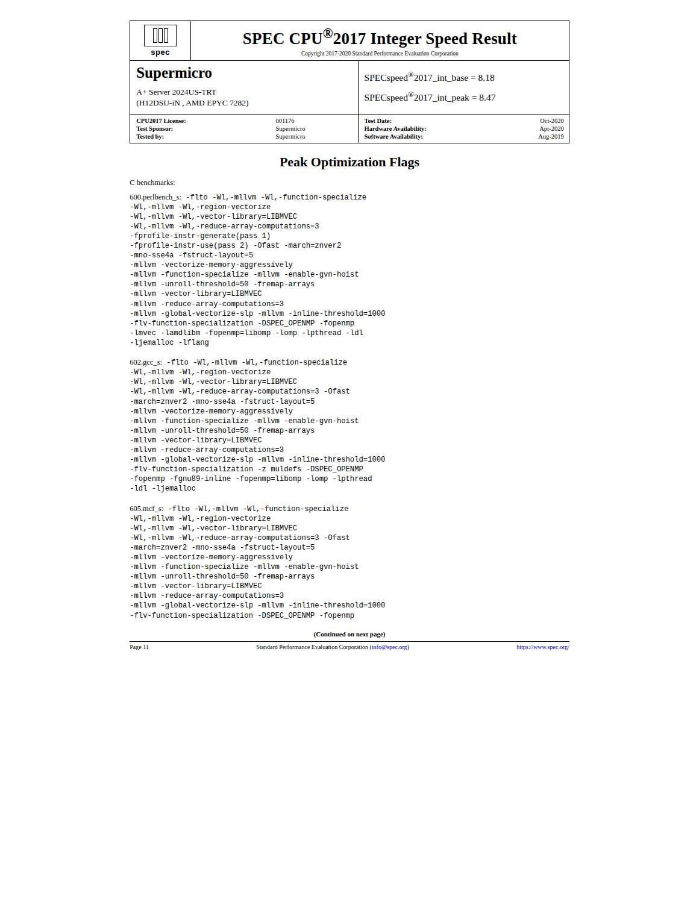spec
SPEC CPU®2017 Integer Speed Result
Copyright 2017-2020 Standard Performance Evaluation Corporation
Supermicro
A+ Server 2024US-TRT
(H12DSU-iN , AMD EPYC 7282)
SPECspeed®2017_int_base = 8.18
SPECspeed®2017_int_peak = 8.47
| CPU2017 License: | 001176 |
| Test Sponsor: | Supermicro |
| Tested by: | Supermicro |
| Test Date: | Oct-2020 |
| Hardware Availability: | Apr-2020 |
| Software Availability: | Aug-2019 |
Peak Optimization Flags
C benchmarks:
600.perlbench_s: -flto -Wl,-mllvm -Wl,-function-specialize
-Wl,-mllvm -Wl,-region-vectorize
-Wl,-mllvm -Wl,-vector-library=LIBMVEC
-Wl,-mllvm -Wl,-reduce-array-computations=3
-fprofile-instr-generate(pass 1)
-fprofile-instr-use(pass 2) -Ofast -march=znver2
-mno-sse4a -fstruct-layout=5
-mllvm -vectorize-memory-aggressively
-mllvm -function-specialize -mllvm -enable-gvn-hoist
-mllvm -unroll-threshold=50 -fremap-arrays
-mllvm -vector-library=LIBMVEC
-mllvm -reduce-array-computations=3
-mllvm -global-vectorize-slp -mllvm -inline-threshold=1000
-flv-function-specialization -DSPEC_OPENMP -fopenmp
-lmvec -lamdlibm -fopenmp=libomp -lomp -lpthread -ldl
-ljemalloc -lflang

602.gcc_s: -flto -Wl,-mllvm -Wl,-function-specialize
-Wl,-mllvm -Wl,-region-vectorize
-Wl,-mllvm -Wl,-vector-library=LIBMVEC
-Wl,-mllvm -Wl,-reduce-array-computations=3 -Ofast
-march=znver2 -mno-sse4a -fstruct-layout=5
-mllvm -vectorize-memory-aggressively
-mllvm -function-specialize -mllvm -enable-gvn-hoist
-mllvm -unroll-threshold=50 -fremap-arrays
-mllvm -vector-library=LIBMVEC
-mllvm -reduce-array-computations=3
-mllvm -global-vectorize-slp -mllvm -inline-threshold=1000
-flv-function-specialization -z muldefs -DSPEC_OPENMP
-fopenmp -fgnu89-inline -fopenmp=libomp -lomp -lpthread
-ldl -ljemalloc

605.mcf_s: -flto -Wl,-mllvm -Wl,-function-specialize
-Wl,-mllvm -Wl,-region-vectorize
-Wl,-mllvm -Wl,-vector-library=LIBMVEC
-Wl,-mllvm -Wl,-reduce-array-computations=3 -Ofast
-march=znver2 -mno-sse4a -fstruct-layout=5
-mllvm -vectorize-memory-aggressively
-mllvm -function-specialize -mllvm -enable-gvn-hoist
-mllvm -unroll-threshold=50 -fremap-arrays
-mllvm -vector-library=LIBMVEC
-mllvm -reduce-array-computations=3
-mllvm -global-vectorize-slp -mllvm -inline-threshold=1000
-flv-function-specialization -DSPEC_OPENMP -fopenmp
(Continued on next page)
Page 11
Standard Performance Evaluation Corporation (info@spec.org)
https://www.spec.org/